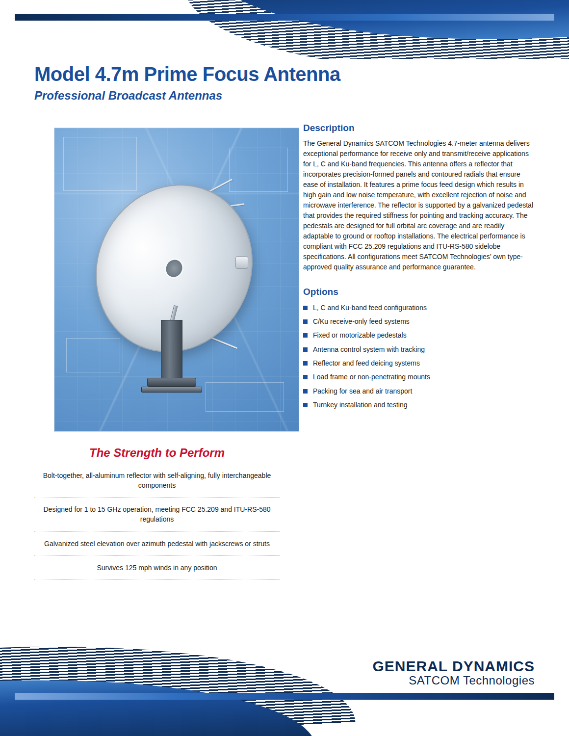Model 4.7m Prime Focus Antenna
Professional Broadcast Antennas
The Strength to Perform
Bolt-together, all-aluminum reflector with self-aligning, fully interchangeable components
Designed for 1 to 15 GHz operation, meeting FCC 25.209 and ITU-RS-580 regulations
Galvanized steel elevation over azimuth pedestal with jackscrews or struts
Survives 125 mph winds in any position
Description
The General Dynamics SATCOM Technologies 4.7-meter antenna delivers exceptional performance for receive only and transmit/receive applications for L, C and Ku-band frequencies. This antenna offers a reflector that incorporates precision-formed panels and contoured radials that ensure ease of installation. It features a prime focus feed design which results in high gain and low noise temperature, with excellent rejection of noise and microwave interference. The reflector is supported by a galvanized pedestal that provides the required stiffness for pointing and tracking accuracy. The pedestals are designed for full orbital arc coverage and are readily adaptable to ground or rooftop installations. The electrical performance is compliant with FCC 25.209 regulations and ITU-RS-580 sidelobe specifications. All configurations meet SATCOM Technologies’ own type-approved quality assurance and performance guarantee.
Options
L, C and Ku-band feed configurations
C/Ku receive-only feed systems
Fixed or motorizable pedestals
Antenna control system with tracking
Reflector and feed deicing systems
Load frame or non-penetrating mounts
Packing for sea and air transport
Turnkey installation and testing
GENERAL DYNAMICS
SATCOM Technologies